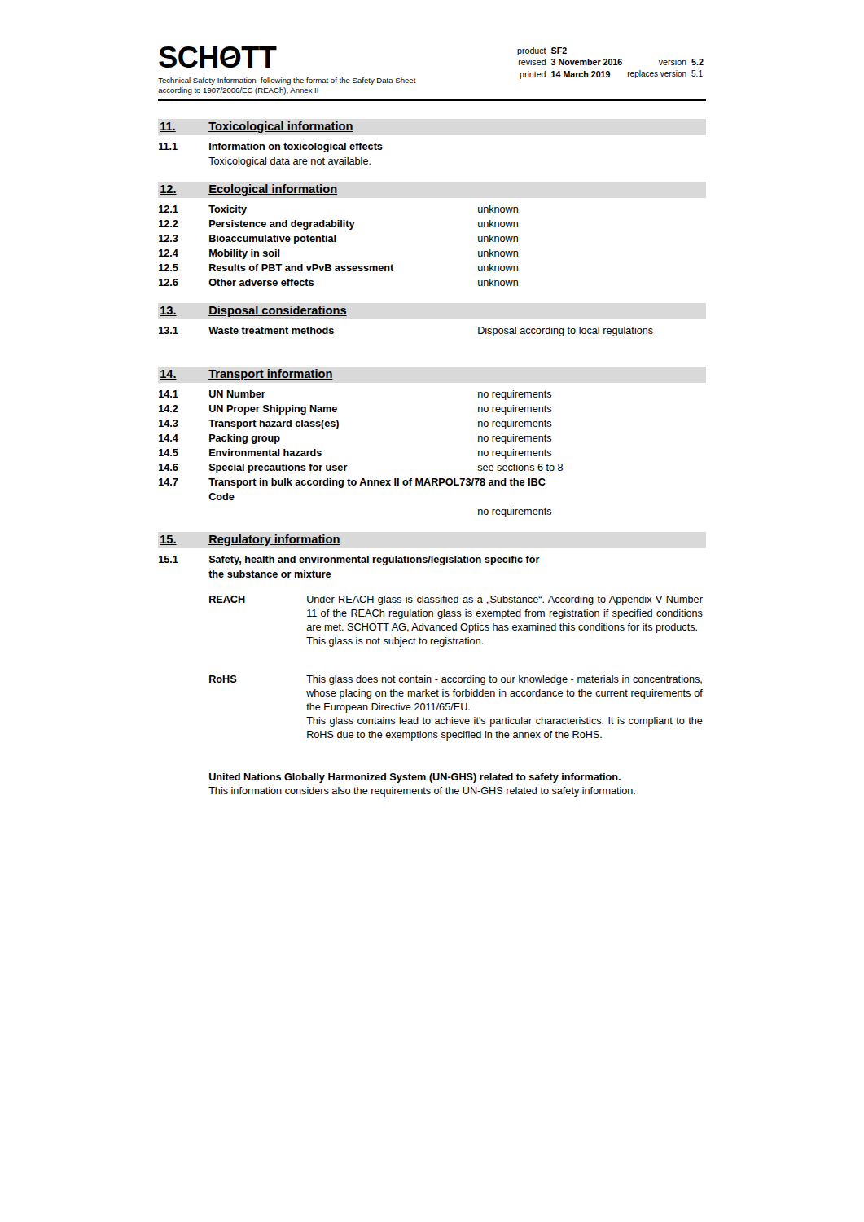SCHOTT
Technical Safety Information following the format of the Safety Data Sheet
according to 1907/2006/EC (REACh), Annex II
| product | SF2 | | |
| revised | 3 November 2016 | version | 5.2 |
| printed | 14 March 2019 | replaces version | 5.1 |
11.
Toxicological information
11.1
Information on toxicological effects
Toxicological data are not available.
12.
Ecological information
12.1
Toxicity
unknown
12.2
Persistence and degradability
unknown
12.3
Bioaccumulative potential
unknown
12.4
Mobility in soil
unknown
12.5
Results of PBT and vPvB assessment
unknown
12.6
Other adverse effects
unknown
13.
Disposal considerations
13.1
Waste treatment methods
Disposal according to local regulations
14.
Transport information
14.1
UN Number
no requirements
14.2
UN Proper Shipping Name
no requirements
14.3
Transport hazard class(es)
no requirements
14.4
Packing group
no requirements
14.5
Environmental hazards
no requirements
14.6
Special precautions for user
see sections 6 to 8
14.7
Transport in bulk according to Annex II of MARPOL73/78 and the IBC Code
no requirements
15.
Regulatory information
15.1
Safety, health and environmental regulations/legislation specific for
the substance or mixture
REACH
Under REACH glass is classified as a „Substance“. According to Appendix V Number 11 of the REACh regulation glass is exempted from registration if specified conditions are met. SCHOTT AG, Advanced Optics has examined this conditions for its products.
This glass is not subject to registration.
RoHS
This glass does not contain - according to our knowledge - materials in concentrations, whose placing on the market is forbidden in accordance to the current requirements of the European Directive 2011/65/EU.
This glass contains lead to achieve it's particular characteristics. It is compliant to the RoHS due to the exemptions specified in the annex of the RoHS.
United Nations Globally Harmonized System (UN-GHS) related to safety information.
This information considers also the requirements of the UN-GHS related to safety information.